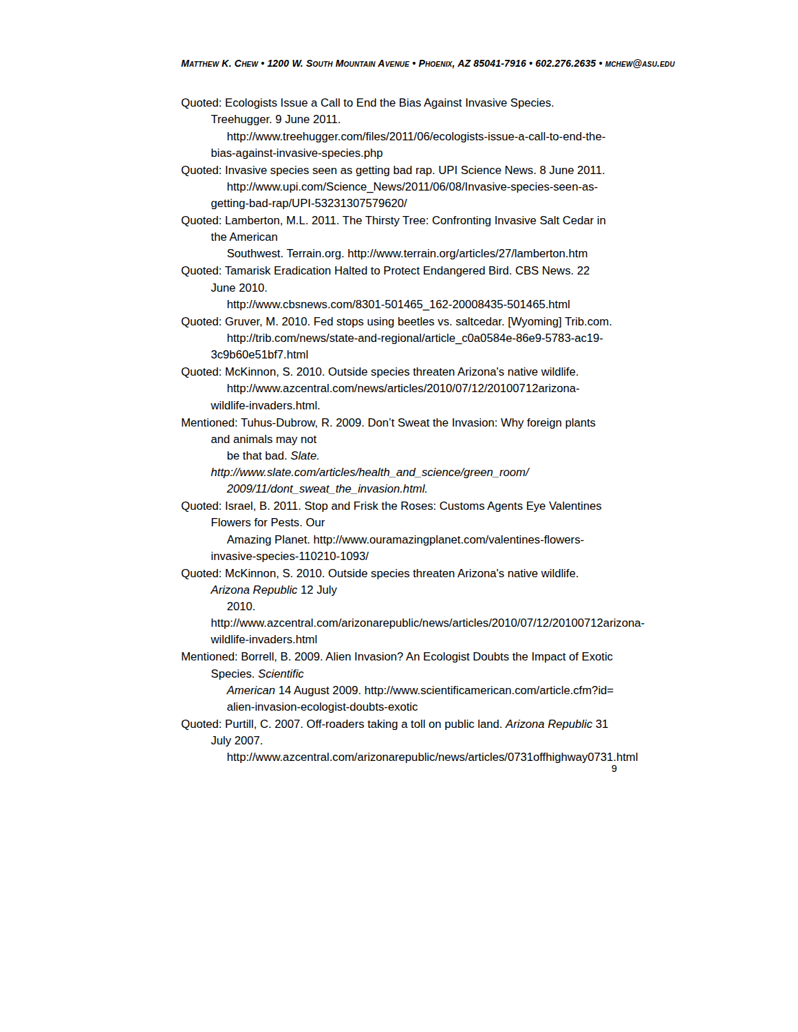Matthew K. Chew • 1200 W. South Mountain Avenue • Phoenix, AZ 85041-7916 • 602.276.2635 • mchew@asu.edu
Quoted: Ecologists Issue a Call to End the Bias Against Invasive Species. Treehugger. 9 June 2011. http://www.treehugger.com/files/2011/06/ecologists-issue-a-call-to-end-the-bias-against-invasive-species.php
Quoted: Invasive species seen as getting bad rap. UPI Science News. 8 June 2011. http://www.upi.com/Science_News/2011/06/08/Invasive-species-seen-as-getting-bad-rap/UPI-53231307579620/
Quoted: Lamberton, M.L. 2011. The Thirsty Tree: Confronting Invasive Salt Cedar in the American Southwest. Terrain.org. http://www.terrain.org/articles/27/lamberton.htm
Quoted: Tamarisk Eradication Halted to Protect Endangered Bird. CBS News. 22 June 2010. http://www.cbsnews.com/8301-501465_162-20008435-501465.html
Quoted: Gruver, M. 2010. Fed stops using beetles vs. saltcedar. [Wyoming] Trib.com. http://trib.com/news/state-and-regional/article_c0a0584e-86e9-5783-ac19-3c9b60e51bf7.html
Quoted: McKinnon, S. 2010. Outside species threaten Arizona's native wildlife. http://www.azcentral.com/news/articles/2010/07/12/20100712arizona-wildlife-invaders.html.
Mentioned: Tuhus-Dubrow, R. 2009. Don’t Sweat the Invasion: Why foreign plants and animals may not be that bad. Slate. http://www.slate.com/articles/health_and_science/green_room/ 2009/11/dont_sweat_the_invasion.html.
Quoted: Israel, B. 2011. Stop and Frisk the Roses: Customs Agents Eye Valentines Flowers for Pests. Our Amazing Planet. http://www.ouramazingplanet.com/valentines-flowers-invasive-species-110210-1093/
Quoted: McKinnon, S. 2010. Outside species threaten Arizona's native wildlife. Arizona Republic 12 July 2010. http://www.azcentral.com/arizonarepublic/news/articles/2010/07/12/20100712arizona-wildlife-invaders.html
Mentioned: Borrell, B. 2009. Alien Invasion? An Ecologist Doubts the Impact of Exotic Species. Scientific American 14 August 2009. http://www.scientificamerican.com/article.cfm?id= alien-invasion-ecologist-doubts-exotic
Quoted: Purtill, C. 2007. Off-roaders taking a toll on public land. Arizona Republic 31 July 2007. http://www.azcentral.com/arizonarepublic/news/articles/0731offhighway0731.html
9